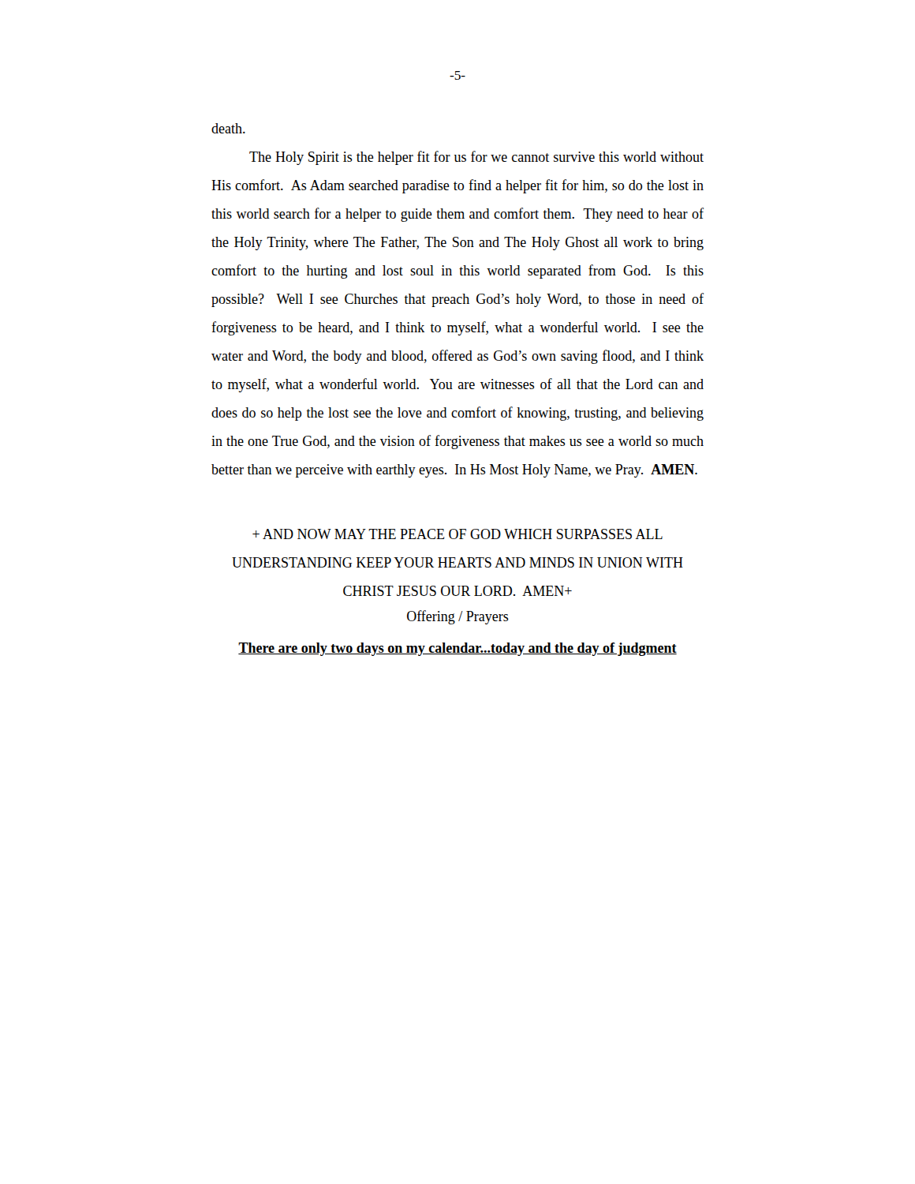-5-
death.
The Holy Spirit is the helper fit for us for we cannot survive this world without His comfort. As Adam searched paradise to find a helper fit for him, so do the lost in this world search for a helper to guide them and comfort them. They need to hear of the Holy Trinity, where The Father, The Son and The Holy Ghost all work to bring comfort to the hurting and lost soul in this world separated from God. Is this possible? Well I see Churches that preach God’s holy Word, to those in need of forgiveness to be heard, and I think to myself, what a wonderful world. I see the water and Word, the body and blood, offered as God’s own saving flood, and I think to myself, what a wonderful world. You are witnesses of all that the Lord can and does do so help the lost see the love and comfort of knowing, trusting, and believing in the one True God, and the vision of forgiveness that makes us see a world so much better than we perceive with earthly eyes. In Hs Most Holy Name, we Pray. AMEN.
+ And now may the peace of God which surpasses all understanding keep your hearts and minds in union with Christ Jesus our Lord. Amen+
Offering / Prayers
There are only two days on my calendar...today and the day of judgment